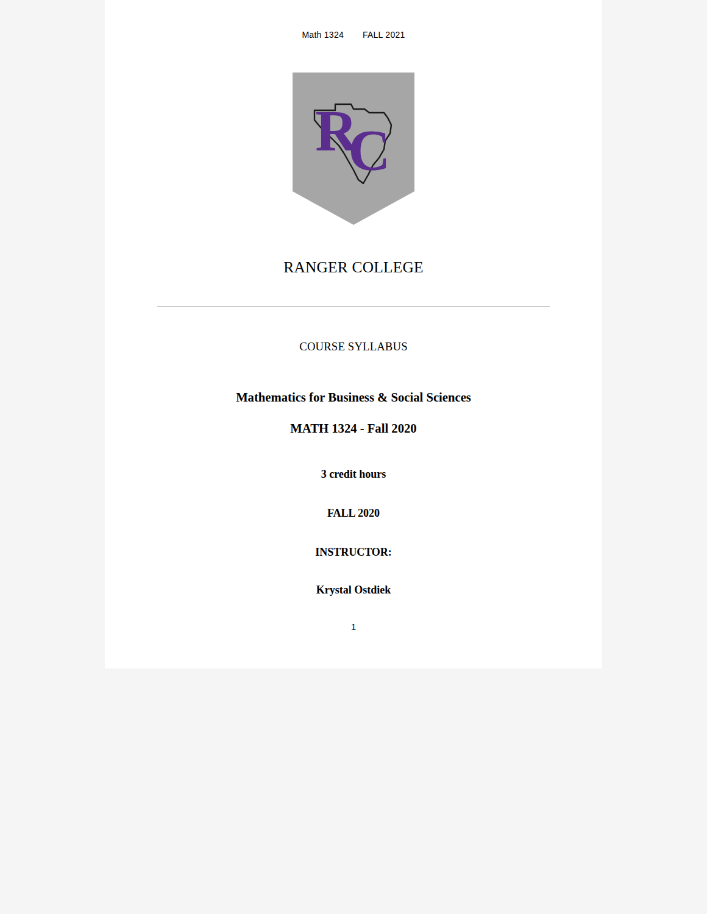Math 1324 FALL 2021
R C
RANGER COLLEGE
COURSE SYLLABUS
Mathematics for Business & Social Sciences
MATH 1324 - Fall 2020
3 credit hours
FALL 2020
INSTRUCTOR:
Krystal Ostdiek
1